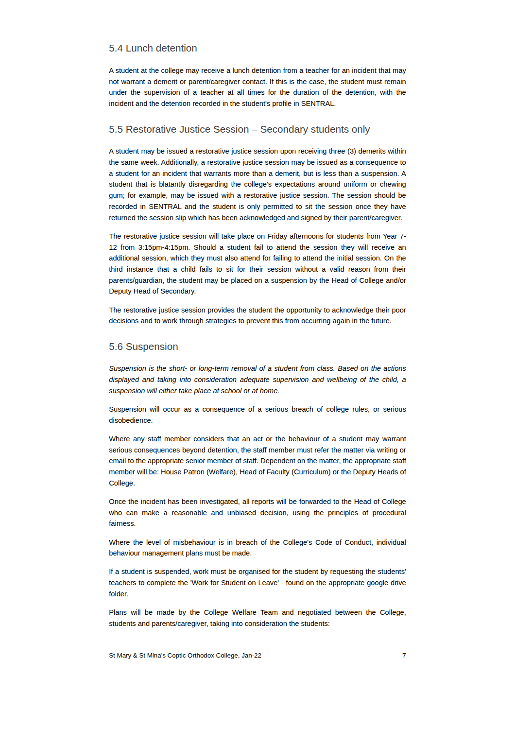5.4 Lunch detention
A student at the college may receive a lunch detention from a teacher for an incident that may not warrant a demerit or parent/caregiver contact. If this is the case, the student must remain under the supervision of a teacher at all times for the duration of the detention, with the incident and the detention recorded in the student's profile in SENTRAL.
5.5 Restorative Justice Session – Secondary students only
A student may be issued a restorative justice session upon receiving three (3) demerits within the same week. Additionally, a restorative justice session may be issued as a consequence to a student for an incident that warrants more than a demerit, but is less than a suspension. A student that is blatantly disregarding the college's expectations around uniform or chewing gum; for example, may be issued with a restorative justice session. The session should be recorded in SENTRAL and the student is only permitted to sit the session once they have returned the session slip which has been acknowledged and signed by their parent/caregiver.
The restorative justice session will take place on Friday afternoons for students from Year 7-12 from 3:15pm-4:15pm. Should a student fail to attend the session they will receive an additional session, which they must also attend for failing to attend the initial session. On the third instance that a child fails to sit for their session without a valid reason from their parents/guardian, the student may be placed on a suspension by the Head of College and/or Deputy Head of Secondary.
The restorative justice session provides the student the opportunity to acknowledge their poor decisions and to work through strategies to prevent this from occurring again in the future.
5.6 Suspension
Suspension is the short- or long-term removal of a student from class. Based on the actions displayed and taking into consideration adequate supervision and wellbeing of the child, a suspension will either take place at school or at home.
Suspension will occur as a consequence of a serious breach of college rules, or serious disobedience.
Where any staff member considers that an act or the behaviour of a student may warrant serious consequences beyond detention, the staff member must refer the matter via writing or email to the appropriate senior member of staff. Dependent on the matter, the appropriate staff member will be: House Patron (Welfare), Head of Faculty (Curriculum) or the Deputy Heads of College.
Once the incident has been investigated, all reports will be forwarded to the Head of College who can make a reasonable and unbiased decision, using the principles of procedural fairness.
Where the level of misbehaviour is in breach of the College's Code of Conduct, individual behaviour management plans must be made.
If a student is suspended, work must be organised for the student by requesting the students' teachers to complete the 'Work for Student on Leave' - found on the appropriate google drive folder.
Plans will be made by the College Welfare Team and negotiated between the College, students and parents/caregiver, taking into consideration the students:
St Mary & St Mina's Coptic Orthodox College, Jan-22 7